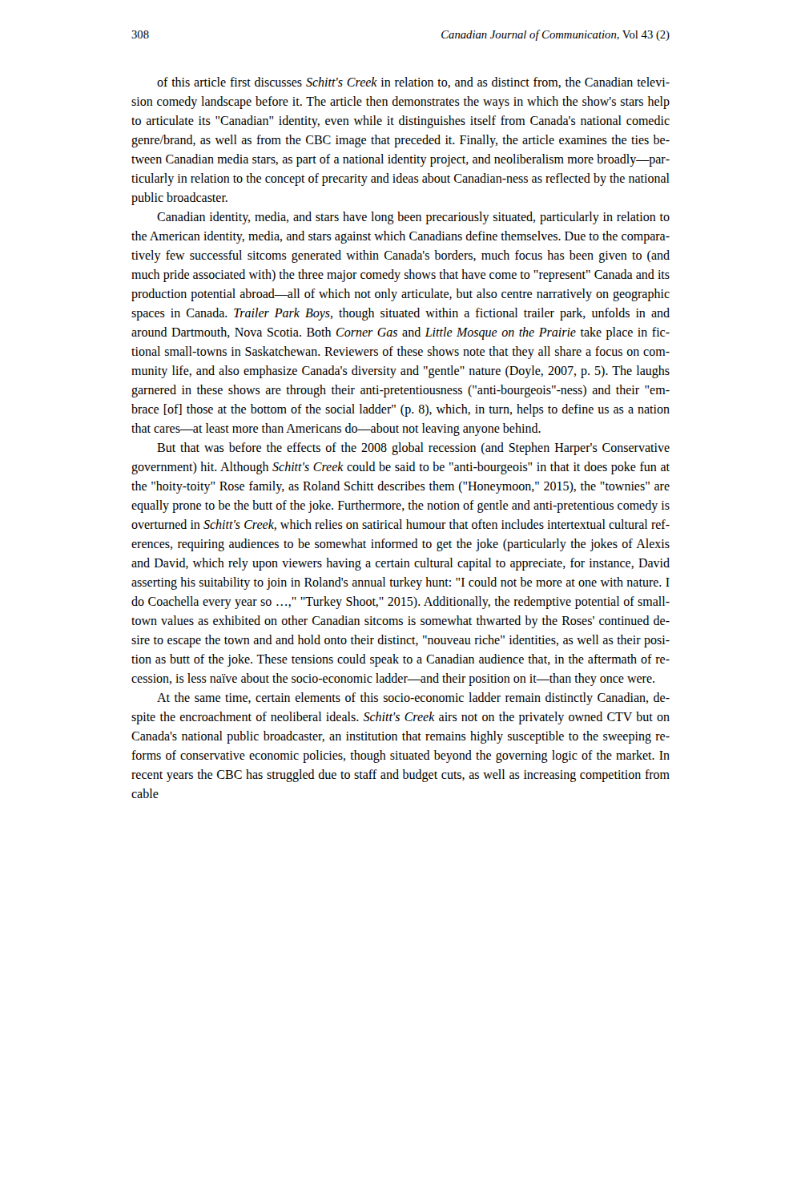308 Canadian Journal of Communication, Vol 43 (2)
of this article first discusses Schitt's Creek in relation to, and as distinct from, the Canadian television comedy landscape before it. The article then demonstrates the ways in which the show's stars help to articulate its "Canadian" identity, even while it distinguishes itself from Canada's national comedic genre/brand, as well as from the CBC image that preceded it. Finally, the article examines the ties between Canadian media stars, as part of a national identity project, and neoliberalism more broadly—particularly in relation to the concept of precarity and ideas about Canadian-ness as reflected by the national public broadcaster.
Canadian identity, media, and stars have long been precariously situated, particularly in relation to the American identity, media, and stars against which Canadians define themselves. Due to the comparatively few successful sitcoms generated within Canada's borders, much focus has been given to (and much pride associated with) the three major comedy shows that have come to "represent" Canada and its production potential abroad—all of which not only articulate, but also centre narratively on geographic spaces in Canada. Trailer Park Boys, though situated within a fictional trailer park, unfolds in and around Dartmouth, Nova Scotia. Both Corner Gas and Little Mosque on the Prairie take place in fictional small-towns in Saskatchewan. Reviewers of these shows note that they all share a focus on community life, and also emphasize Canada's diversity and "gentle" nature (Doyle, 2007, p. 5). The laughs garnered in these shows are through their anti-pretentiousness ("anti-bourgeois"-ness) and their "embrace [of] those at the bottom of the social ladder" (p. 8), which, in turn, helps to define us as a nation that cares—at least more than Americans do—about not leaving anyone behind.
But that was before the effects of the 2008 global recession (and Stephen Harper's Conservative government) hit. Although Schitt's Creek could be said to be "anti-bourgeois" in that it does poke fun at the "hoity-toity" Rose family, as Roland Schitt describes them ("Honeymoon," 2015), the "townies" are equally prone to be the butt of the joke. Furthermore, the notion of gentle and anti-pretentious comedy is overturned in Schitt's Creek, which relies on satirical humour that often includes intertextual cultural references, requiring audiences to be somewhat informed to get the joke (particularly the jokes of Alexis and David, which rely upon viewers having a certain cultural capital to appreciate, for instance, David asserting his suitability to join in Roland's annual turkey hunt: "I could not be more at one with nature. I do Coachella every year so …," "Turkey Shoot," 2015). Additionally, the redemptive potential of small-town values as exhibited on other Canadian sitcoms is somewhat thwarted by the Roses' continued desire to escape the town and and hold onto their distinct, "nouveau riche" identities, as well as their position as butt of the joke. These tensions could speak to a Canadian audience that, in the aftermath of recession, is less naïve about the socio-economic ladder—and their position on it—than they once were.
At the same time, certain elements of this socio-economic ladder remain distinctly Canadian, despite the encroachment of neoliberal ideals. Schitt's Creek airs not on the privately owned CTV but on Canada's national public broadcaster, an institution that remains highly susceptible to the sweeping reforms of conservative economic policies, though situated beyond the governing logic of the market. In recent years the CBC has struggled due to staff and budget cuts, as well as increasing competition from cable